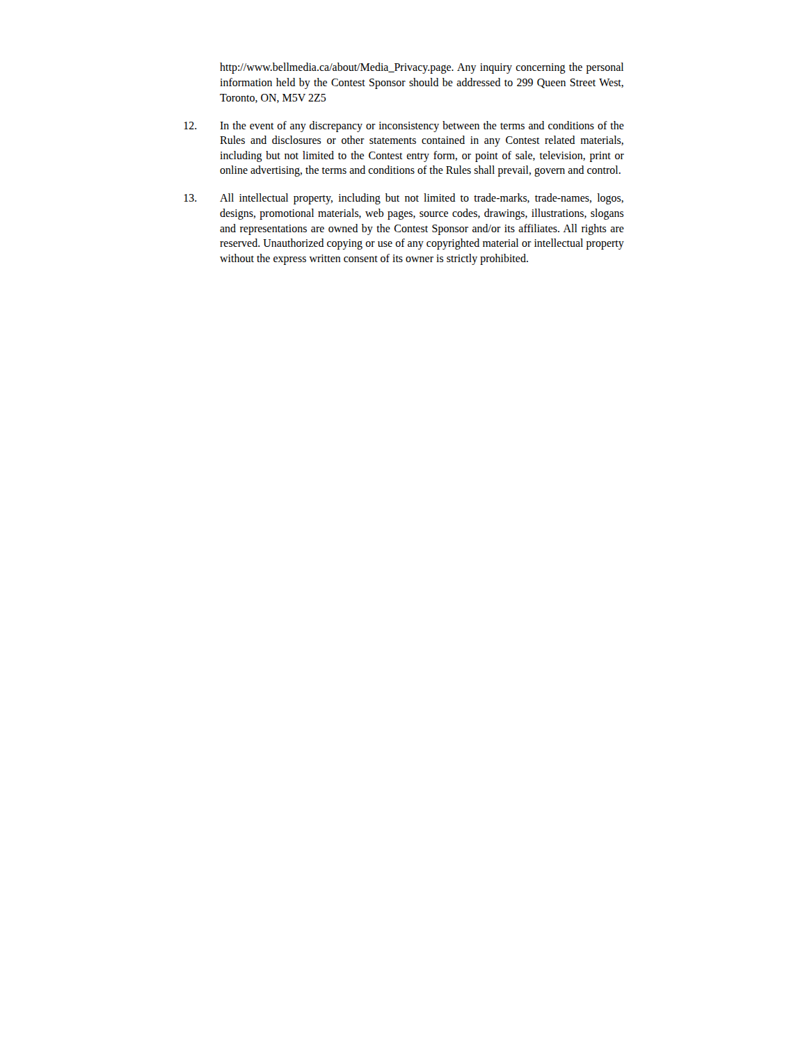http://www.bellmedia.ca/about/Media_Privacy.page. Any inquiry concerning the personal information held by the Contest Sponsor should be addressed to 299 Queen Street West, Toronto, ON, M5V 2Z5
12. In the event of any discrepancy or inconsistency between the terms and conditions of the Rules and disclosures or other statements contained in any Contest related materials, including but not limited to the Contest entry form, or point of sale, television, print or online advertising, the terms and conditions of the Rules shall prevail, govern and control.
13. All intellectual property, including but not limited to trade-marks, trade-names, logos, designs, promotional materials, web pages, source codes, drawings, illustrations, slogans and representations are owned by the Contest Sponsor and/or its affiliates. All rights are reserved. Unauthorized copying or use of any copyrighted material or intellectual property without the express written consent of its owner is strictly prohibited.